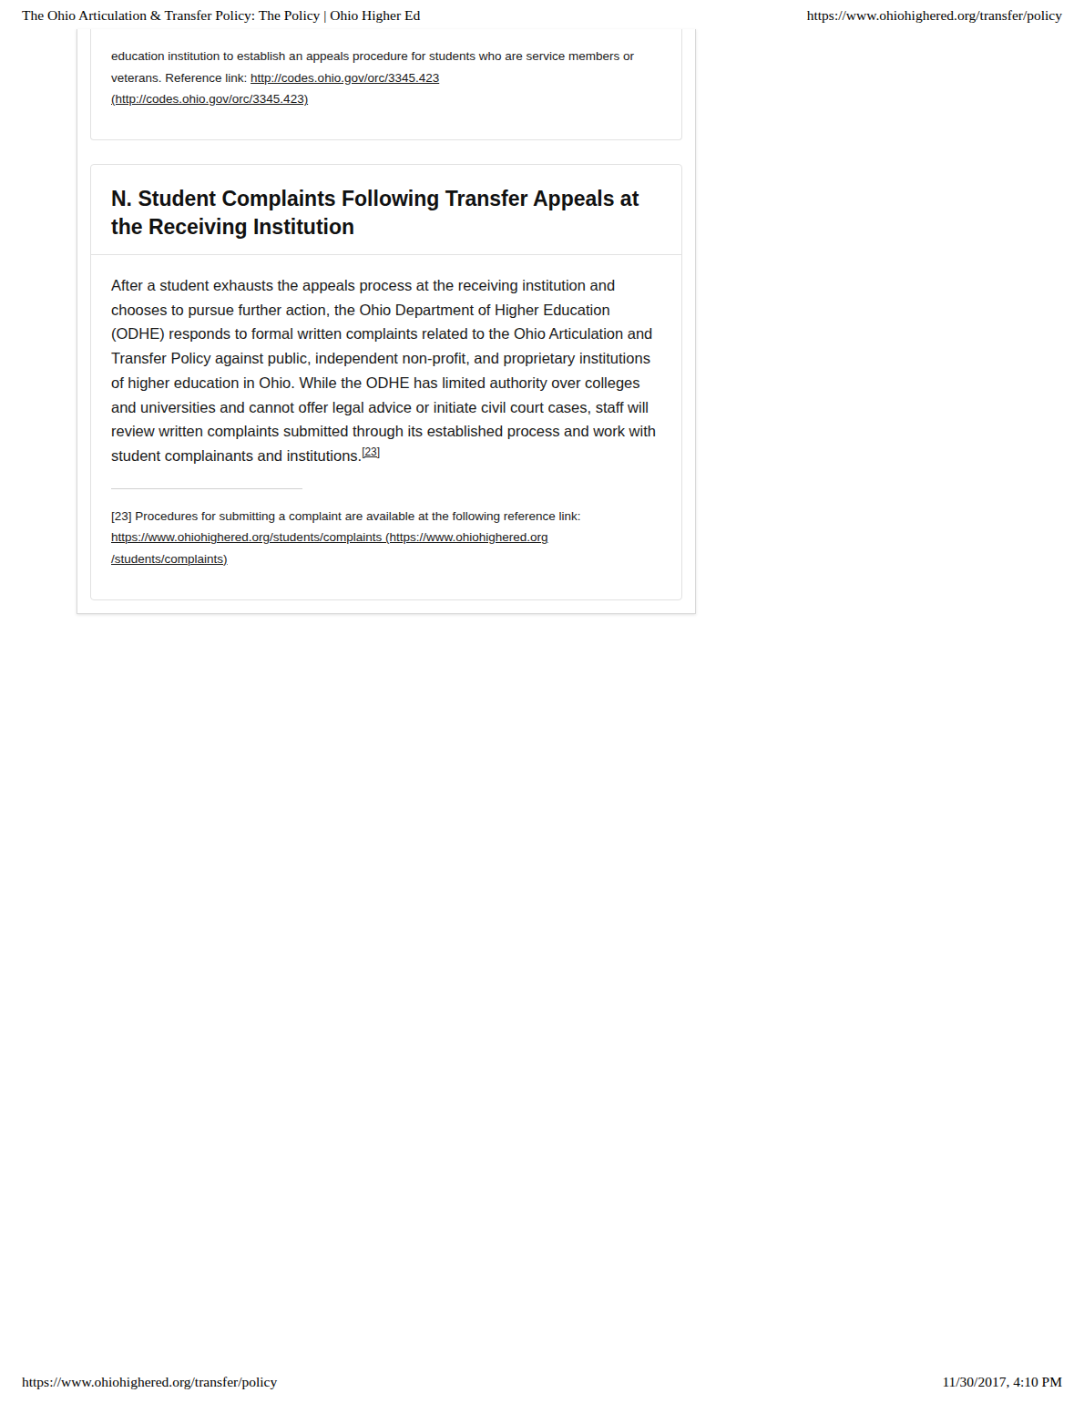The Ohio Articulation & Transfer Policy: The Policy | Ohio Higher Ed https://www.ohiohighered.org/transfer/policy
education institution to establish an appeals procedure for students who are service members or veterans. Reference link: http://codes.ohio.gov/orc/3345.423
(http://codes.ohio.gov/orc/3345.423)
N. Student Complaints Following Transfer Appeals at the Receiving Institution
After a student exhausts the appeals process at the receiving institution and chooses to pursue further action, the Ohio Department of Higher Education (ODHE) responds to formal written complaints related to the Ohio Articulation and Transfer Policy against public, independent non-profit, and proprietary institutions of higher education in Ohio. While the ODHE has limited authority over colleges and universities and cannot offer legal advice or initiate civil court cases, staff will review written complaints submitted through its established process and work with student complainants and institutions.[23]
[23] Procedures for submitting a complaint are available at the following reference link: https://www.ohiohighered.org/students/complaints (https://www.ohiohighered.org
/students/complaints)
https://www.ohiohighered.org/transfer/policy 11/30/2017, 4:10 PM